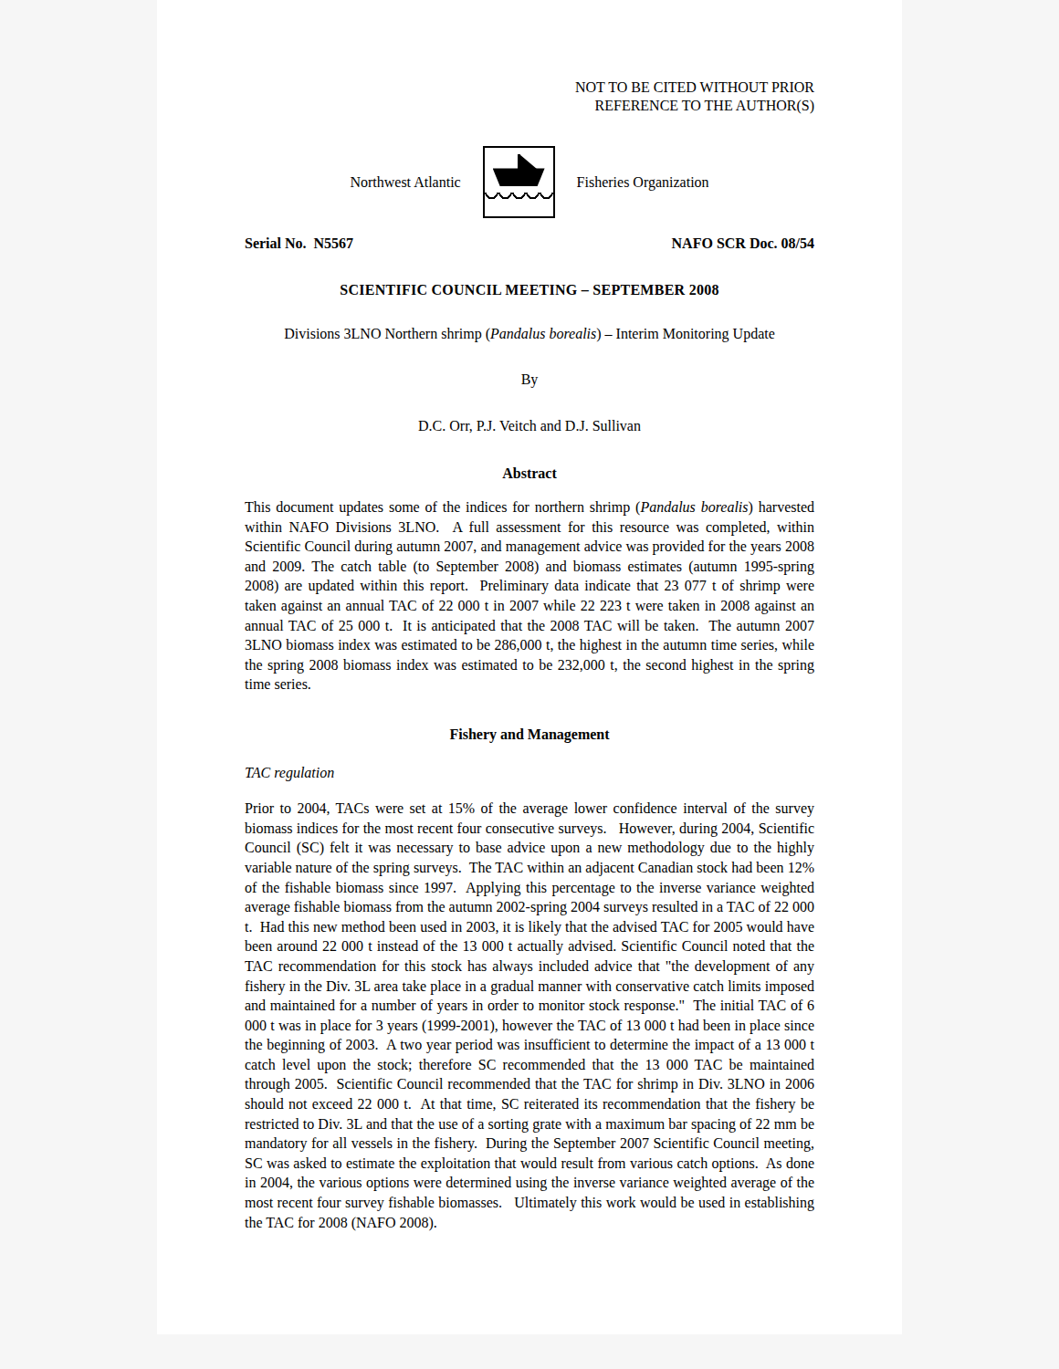NOT TO BE CITED WITHOUT PRIOR
REFERENCE TO THE AUTHOR(S)
Northwest Atlantic
Fisheries Organization
Serial No. N5567 NAFO SCR Doc. 08/54
SCIENTIFIC COUNCIL MEETING – SEPTEMBER 2008
Divisions 3LNO Northern shrimp (Pandalus borealis) – Interim Monitoring Update
By
D.C. Orr, P.J. Veitch and D.J. Sullivan
Abstract
This document updates some of the indices for northern shrimp (Pandalus borealis) harvested within NAFO Divisions 3LNO. A full assessment for this resource was completed, within Scientific Council during autumn 2007, and management advice was provided for the years 2008 and 2009. The catch table (to September 2008) and biomass estimates (autumn 1995-spring 2008) are updated within this report. Preliminary data indicate that 23 077 t of shrimp were taken against an annual TAC of 22 000 t in 2007 while 22 223 t were taken in 2008 against an annual TAC of 25 000 t. It is anticipated that the 2008 TAC will be taken. The autumn 2007 3LNO biomass index was estimated to be 286,000 t, the highest in the autumn time series, while the spring 2008 biomass index was estimated to be 232,000 t, the second highest in the spring time series.
Fishery and Management
TAC regulation
Prior to 2004, TACs were set at 15% of the average lower confidence interval of the survey biomass indices for the most recent four consecutive surveys. However, during 2004, Scientific Council (SC) felt it was necessary to base advice upon a new methodology due to the highly variable nature of the spring surveys. The TAC within an adjacent Canadian stock had been 12% of the fishable biomass since 1997. Applying this percentage to the inverse variance weighted average fishable biomass from the autumn 2002-spring 2004 surveys resulted in a TAC of 22 000 t. Had this new method been used in 2003, it is likely that the advised TAC for 2005 would have been around 22 000 t instead of the 13 000 t actually advised. Scientific Council noted that the TAC recommendation for this stock has always included advice that "the development of any fishery in the Div. 3L area take place in a gradual manner with conservative catch limits imposed and maintained for a number of years in order to monitor stock response." The initial TAC of 6 000 t was in place for 3 years (1999-2001), however the TAC of 13 000 t had been in place since the beginning of 2003. A two year period was insufficient to determine the impact of a 13 000 t catch level upon the stock; therefore SC recommended that the 13 000 TAC be maintained through 2005. Scientific Council recommended that the TAC for shrimp in Div. 3LNO in 2006 should not exceed 22 000 t. At that time, SC reiterated its recommendation that the fishery be restricted to Div. 3L and that the use of a sorting grate with a maximum bar spacing of 22 mm be mandatory for all vessels in the fishery. During the September 2007 Scientific Council meeting, SC was asked to estimate the exploitation that would result from various catch options. As done in 2004, the various options were determined using the inverse variance weighted average of the most recent four survey fishable biomasses. Ultimately this work would be used in establishing the TAC for 2008 (NAFO 2008).